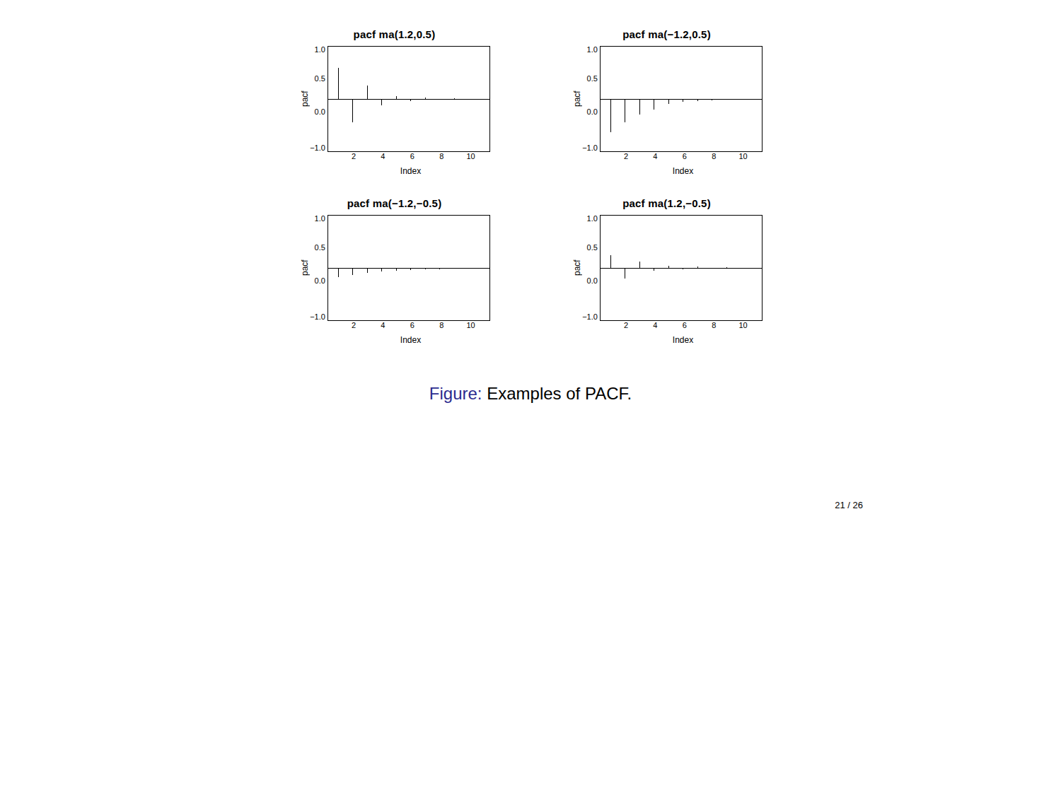pacf ma(1.2,0.5)
pacf
1.0 0.5 0.0 −1.0
2 4 6 8 10
Index
pacf ma(−1.2,0.5)
pacf
1.0 0.5 0.0 −1.0
2 4 6 8 10
Index
pacf ma(−1.2,−0.5)
pacf
1.0 0.5 0.0 −1.0
2 4 6 8 10
Index
pacf ma(1.2,−0.5)
pacf
1.0 0.5 0.0 −1.0
2 4 6 8 10
Index
Figure: Examples of PACF.
21 / 26